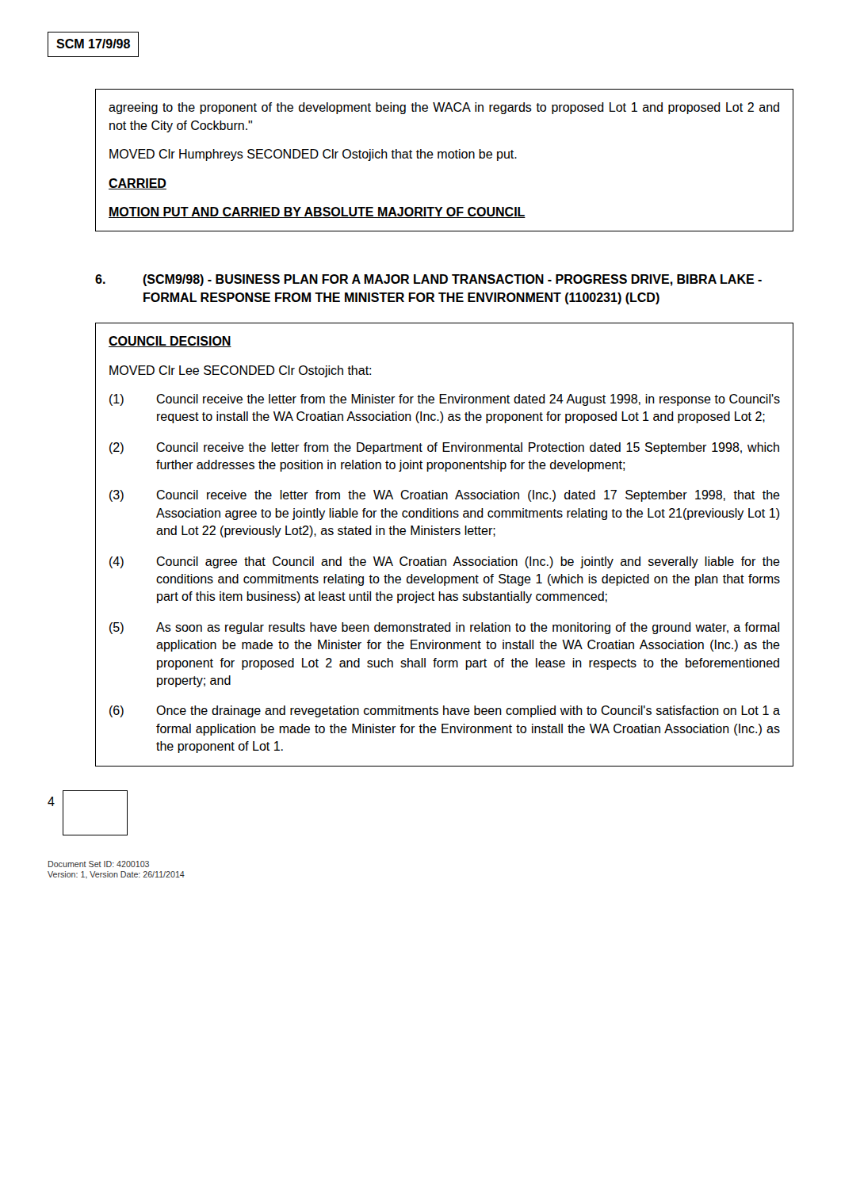SCM 17/9/98
agreeing to the proponent of the development being the WACA in regards to proposed Lot 1 and proposed Lot 2 and not the City of Cockburn."
MOVED Clr Humphreys SECONDED Clr Ostojich that the motion be put.
CARRIED
MOTION PUT AND CARRIED BY ABSOLUTE MAJORITY OF COUNCIL
6.
(SCM9/98) - BUSINESS PLAN FOR A MAJOR LAND TRANSACTION - PROGRESS DRIVE, BIBRA LAKE - FORMAL RESPONSE FROM THE MINISTER FOR THE ENVIRONMENT (1100231) (LCD)
COUNCIL DECISION
MOVED Clr Lee SECONDED Clr Ostojich that:
(1)
Council receive the letter from the Minister for the Environment dated 24 August 1998, in response to Council's request to install the WA Croatian Association (Inc.) as the proponent for proposed Lot 1 and proposed Lot 2;
(2)
Council receive the letter from the Department of Environmental Protection dated 15 September 1998, which further addresses the position in relation to joint proponentship for the development;
(3)
Council receive the letter from the WA Croatian Association (Inc.) dated 17 September 1998, that the Association agree to be jointly liable for the conditions and commitments relating to the Lot 21(previously Lot 1) and Lot 22 (previously Lot2), as stated in the Ministers letter;
(4)
Council agree that Council and the WA Croatian Association (Inc.) be jointly and severally liable for the conditions and commitments relating to the development of Stage 1 (which is depicted on the plan that forms part of this item business) at least until the project has substantially commenced;
(5)
As soon as regular results have been demonstrated in relation to the monitoring of the ground water, a formal application be made to the Minister for the Environment to install the WA Croatian Association (Inc.) as the proponent for proposed Lot 2 and such shall form part of the lease in respects to the beforementioned property; and
(6)
Once the drainage and revegetation commitments have been complied with to Council's satisfaction on Lot 1 a formal application be made to the Minister for the Environment to install the WA Croatian Association (Inc.) as the proponent of Lot 1.
4
Document Set ID: 4200103
Version: 1, Version Date: 26/11/2014